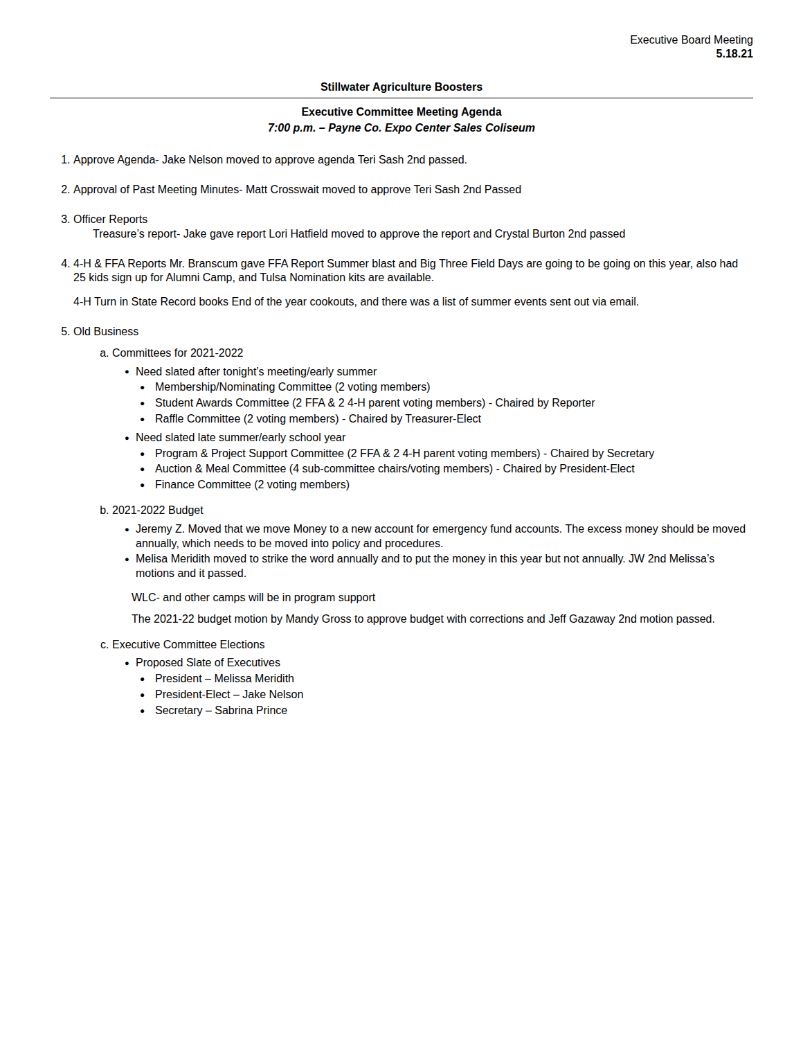Executive Board Meeting
5.18.21
Stillwater Agriculture Boosters
Executive Committee Meeting Agenda
7:00 p.m. – Payne Co. Expo Center Sales Coliseum
Approve Agenda- Jake Nelson moved to approve agenda Teri Sash 2nd passed.
Approval of Past Meeting Minutes- Matt Crosswait moved to approve Teri Sash 2nd Passed
Officer Reports
Treasure’s report- Jake gave report Lori Hatfield moved to approve the report and Crystal Burton 2nd passed
4-H & FFA Reports Mr. Branscum gave FFA Report Summer blast and Big Three Field Days are going to be going on this year, also had 25 kids sign up for Alumni Camp, and Tulsa Nomination kits are available.
4-H Turn in State Record books End of the year cookouts, and there was a list of summer events sent out via email.
Old Business
Committees for 2021-2022
Need slated after tonight’s meeting/early summer
Membership/Nominating Committee (2 voting members)
Student Awards Committee (2 FFA & 2 4-H parent voting members) - Chaired by Reporter
Raffle Committee (2 voting members) - Chaired by Treasurer-Elect
Need slated late summer/early school year
Program & Project Support Committee (2 FFA & 2 4-H parent voting members) - Chaired by Secretary
Auction & Meal Committee (4 sub-committee chairs/voting members) - Chaired by President-Elect
Finance Committee (2 voting members)
2021-2022 Budget
Jeremy Z. Moved that we move Money to a new account for emergency fund accounts. The excess money should be moved annually, which needs to be moved into policy and procedures.
Melisa Meridith moved to strike the word annually and to put the money in this year but not annually. JW 2nd Melissa’s motions and it passed.
WLC- and other camps will be in program support
The 2021-22 budget motion by Mandy Gross to approve budget with corrections and Jeff Gazaway 2nd motion passed.
Executive Committee Elections
Proposed Slate of Executives
President – Melissa Meridith
President-Elect – Jake Nelson
Secretary – Sabrina Prince